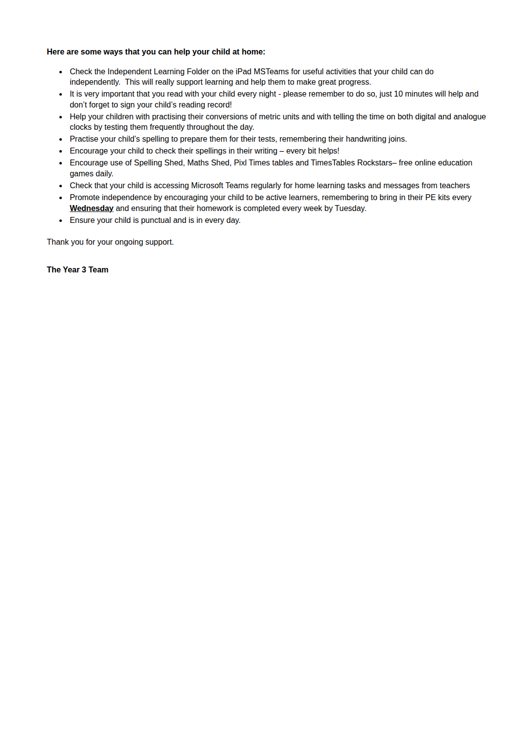Here are some ways that you can help your child at home:
Check the Independent Learning Folder on the iPad MSTeams for useful activities that your child can do independently. This will really support learning and help them to make great progress.
It is very important that you read with your child every night - please remember to do so, just 10 minutes will help and don’t forget to sign your child’s reading record!
Help your children with practising their conversions of metric units and with telling the time on both digital and analogue clocks by testing them frequently throughout the day.
Practise your child’s spelling to prepare them for their tests, remembering their handwriting joins.
Encourage your child to check their spellings in their writing – every bit helps!
Encourage use of Spelling Shed, Maths Shed, Pixl Times tables and TimesTables Rockstars– free online education games daily.
Check that your child is accessing Microsoft Teams regularly for home learning tasks and messages from teachers
Promote independence by encouraging your child to be active learners, remembering to bring in their PE kits every Wednesday and ensuring that their homework is completed every week by Tuesday.
Ensure your child is punctual and is in every day.
Thank you for your ongoing support.
The Year 3 Team